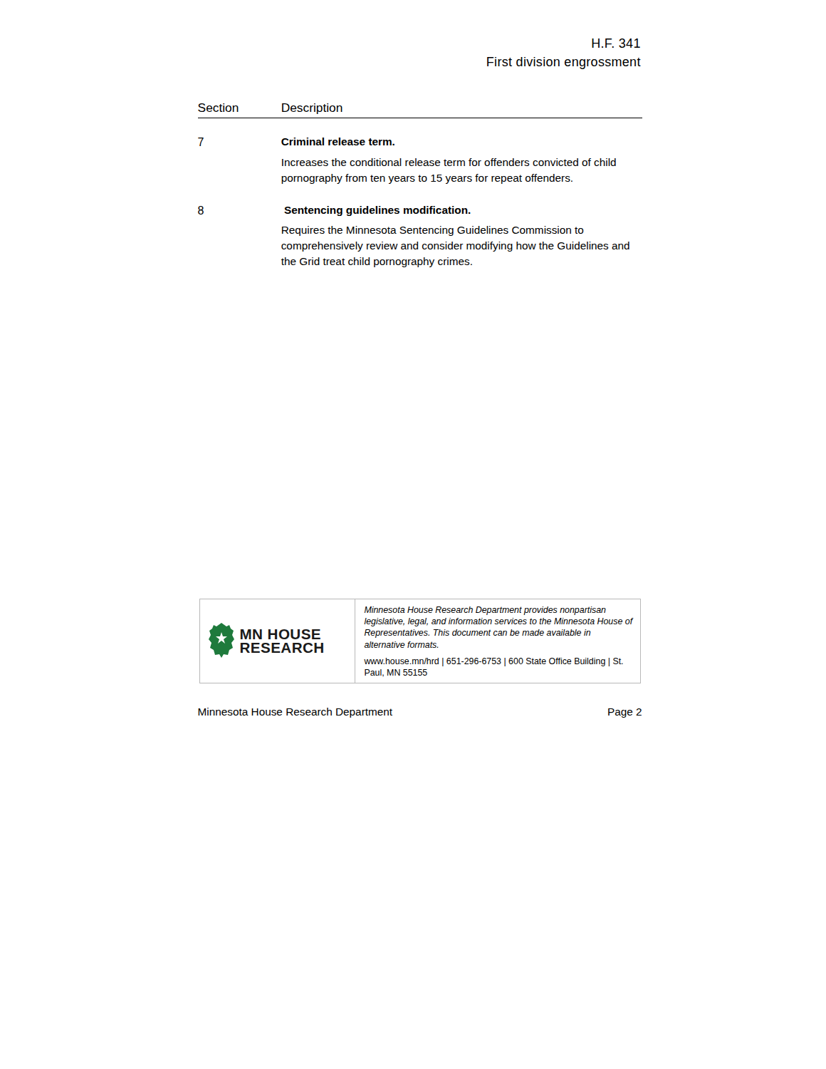H.F. 341
First division engrossment
Section
Description
7
Criminal release term.
Increases the conditional release term for offenders convicted of child pornography from ten years to 15 years for repeat offenders.
8
Sentencing guidelines modification.
Requires the Minnesota Sentencing Guidelines Commission to comprehensively review and consider modifying how the Guidelines and the Grid treat child pornography crimes.
MN HOUSE RESEARCH
Minnesota House Research Department provides nonpartisan legislative, legal, and information services to the Minnesota House of Representatives. This document can be made available in alternative formats.
www.house.mn/hrd | 651-296-6753 | 600 State Office Building | St. Paul, MN 55155
Minnesota House Research Department Page 2